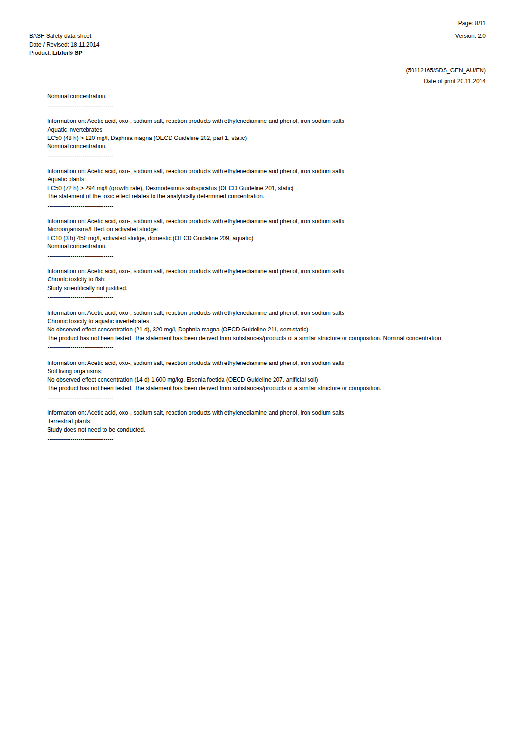Page: 8/11
BASF Safety data sheet
Date / Revised: 18.11.2014
Product: Libfer® SP
Version: 2.0
(50112165/SDS_GEN_AU/EN)
Date of print 20.11.2014
Nominal concentration.
----------------------------------
Information on: Acetic acid, oxo-, sodium salt, reaction products with ethylenediamine and phenol, iron sodium salts
Aquatic invertebrates:
EC50 (48 h) > 120 mg/l, Daphnia magna (OECD Guideline 202, part 1, static)
Nominal concentration.
----------------------------------
Information on: Acetic acid, oxo-, sodium salt, reaction products with ethylenediamine and phenol, iron sodium salts
Aquatic plants:
EC50 (72 h) > 294 mg/l (growth rate), Desmodesmus subspicatus (OECD Guideline 201, static)
The statement of the toxic effect relates to the analytically determined concentration.
----------------------------------
Information on: Acetic acid, oxo-, sodium salt, reaction products with ethylenediamine and phenol, iron sodium salts
Microorganisms/Effect on activated sludge:
EC10 (3 h) 450 mg/l, activated sludge, domestic (OECD Guideline 209, aquatic)
Nominal concentration.
----------------------------------
Information on: Acetic acid, oxo-, sodium salt, reaction products with ethylenediamine and phenol, iron sodium salts
Chronic toxicity to fish:
Study scientifically not justified.
----------------------------------
Information on: Acetic acid, oxo-, sodium salt, reaction products with ethylenediamine and phenol, iron sodium salts
Chronic toxicity to aquatic invertebrates:
No observed effect concentration (21 d), 320 mg/l, Daphnia magna (OECD Guideline 211, semistatic)
The product has not been tested. The statement has been derived from substances/products of a similar structure or composition. Nominal concentration.
----------------------------------
Information on: Acetic acid, oxo-, sodium salt, reaction products with ethylenediamine and phenol, iron sodium salts
Soil living organisms:
No observed effect concentration (14 d) 1,600 mg/kg, Eisenia foetida (OECD Guideline 207, artificial soil)
The product has not been tested. The statement has been derived from substances/products of a similar structure or composition.
----------------------------------
Information on: Acetic acid, oxo-, sodium salt, reaction products with ethylenediamine and phenol, iron sodium salts
Terrestrial plants:
Study does not need to be conducted.
----------------------------------